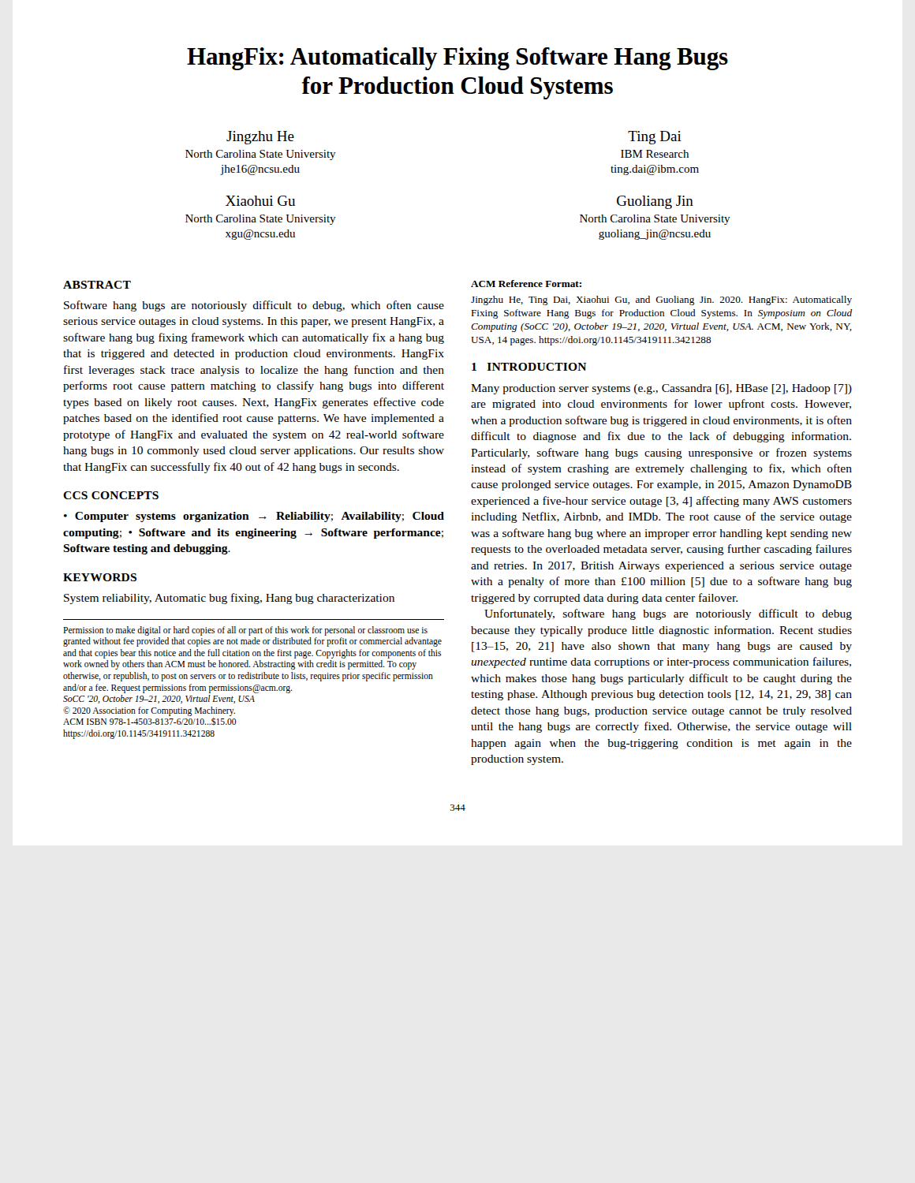HangFix: Automatically Fixing Software Hang Bugs
for Production Cloud Systems
Jingzhu He
North Carolina State University
jhe16@ncsu.edu
Ting Dai
IBM Research
ting.dai@ibm.com
Xiaohui Gu
North Carolina State University
xgu@ncsu.edu
Guoliang Jin
North Carolina State University
guoliang_jin@ncsu.edu
ABSTRACT
Software hang bugs are notoriously difficult to debug, which often cause serious service outages in cloud systems. In this paper, we present HangFix, a software hang bug fixing framework which can automatically fix a hang bug that is triggered and detected in production cloud environments. HangFix first leverages stack trace analysis to localize the hang function and then performs root cause pattern matching to classify hang bugs into different types based on likely root causes. Next, HangFix generates effective code patches based on the identified root cause patterns. We have implemented a prototype of HangFix and evaluated the system on 42 real-world software hang bugs in 10 commonly used cloud server applications. Our results show that HangFix can successfully fix 40 out of 42 hang bugs in seconds.
CCS CONCEPTS
• Computer systems organization → Reliability; Availability; Cloud computing; • Software and its engineering → Software performance; Software testing and debugging.
KEYWORDS
System reliability, Automatic bug fixing, Hang bug characterization
Permission to make digital or hard copies of all or part of this work for personal or classroom use is granted without fee provided that copies are not made or distributed for profit or commercial advantage and that copies bear this notice and the full citation on the first page. Copyrights for components of this work owned by others than ACM must be honored. Abstracting with credit is permitted. To copy otherwise, or republish, to post on servers or to redistribute to lists, requires prior specific permission and/or a fee. Request permissions from permissions@acm.org.
SoCC '20, October 19–21, 2020, Virtual Event, USA
© 2020 Association for Computing Machinery.
ACM ISBN 978-1-4503-8137-6/20/10...$15.00
https://doi.org/10.1145/3419111.3421288
ACM Reference Format:
Jingzhu He, Ting Dai, Xiaohui Gu, and Guoliang Jin. 2020. HangFix: Automatically Fixing Software Hang Bugs for Production Cloud Systems. In Symposium on Cloud Computing (SoCC '20), October 19–21, 2020, Virtual Event, USA. ACM, New York, NY, USA, 14 pages. https://doi.org/10.1145/3419111.3421288
1 INTRODUCTION
Many production server systems (e.g., Cassandra [6], HBase [2], Hadoop [7]) are migrated into cloud environments for lower upfront costs. However, when a production software bug is triggered in cloud environments, it is often difficult to diagnose and fix due to the lack of debugging information. Particularly, software hang bugs causing unresponsive or frozen systems instead of system crashing are extremely challenging to fix, which often cause prolonged service outages. For example, in 2015, Amazon DynamoDB experienced a five-hour service outage [3, 4] affecting many AWS customers including Netflix, Airbnb, and IMDb. The root cause of the service outage was a software hang bug where an improper error handling kept sending new requests to the overloaded metadata server, causing further cascading failures and retries. In 2017, British Airways experienced a serious service outage with a penalty of more than £100 million [5] due to a software hang bug triggered by corrupted data during data center failover.
Unfortunately, software hang bugs are notoriously difficult to debug because they typically produce little diagnostic information. Recent studies [13–15, 20, 21] have also shown that many hang bugs are caused by unexpected runtime data corruptions or inter-process communication failures, which makes those hang bugs particularly difficult to be caught during the testing phase. Although previous bug detection tools [12, 14, 21, 29, 38] can detect those hang bugs, production service outage cannot be truly resolved until the hang bugs are correctly fixed. Otherwise, the service outage will happen again when the bug-triggering condition is met again in the production system.
344